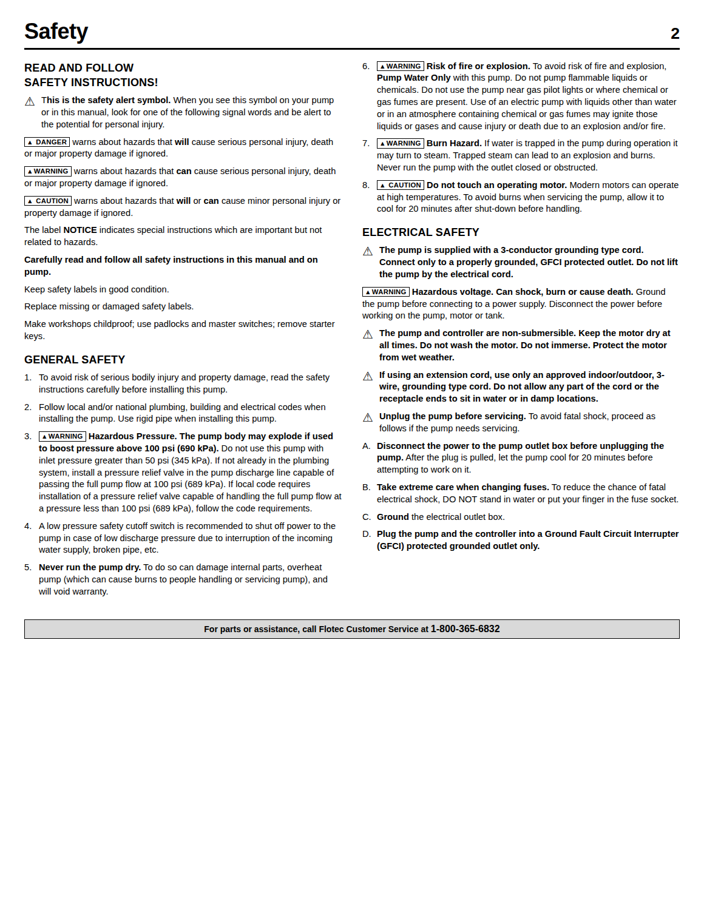Safety
2
READ AND FOLLOW
SAFETY INSTRUCTIONS!
⚠
This is the safety alert symbol. When you see this symbol on your pump or in this manual, look for one of the following signal words and be alert to the potential for personal injury.
▲ DANGER warns about hazards that will cause serious personal injury, death or major property damage if ignored.
▲WARNING warns about hazards that can cause serious personal injury, death or major property damage if ignored.
▲ CAUTION warns about hazards that will or can cause minor personal injury or property damage if ignored.
The label NOTICE indicates special instructions which are important but not related to hazards.
Carefully read and follow all safety instructions in this manual and on pump.
Keep safety labels in good condition.
Replace missing or damaged safety labels.
Make workshops childproof; use padlocks and master switches; remove starter keys.
GENERAL SAFETY
To avoid risk of serious bodily injury and property damage, read the safety instructions carefully before installing this pump.
Follow local and/or national plumbing, building and electrical codes when installing the pump. Use rigid pipe when installing this pump.
▲WARNING Hazardous Pressure. The pump body may explode if used to boost pressure above 100 psi (690 kPa). Do not use this pump with inlet pressure greater than 50 psi (345 kPa). If not already in the plumbing system, install a pressure relief valve in the pump discharge line capable of passing the full pump flow at 100 psi (689 kPa). If local code requires installation of a pressure relief valve capable of handling the full pump flow at a pressure less than 100 psi (689 kPa), follow the code requirements.
A low pressure safety cutoff switch is recommended to shut off power to the pump in case of low discharge pressure due to interruption of the incoming water supply, broken pipe, etc.
Never run the pump dry. To do so can damage internal parts, overheat pump (which can cause burns to people handling or servicing pump), and will void warranty.
▲WARNING Risk of fire or explosion. To avoid risk of fire and explosion, Pump Water Only with this pump. Do not pump flammable liquids or chemicals. Do not use the pump near gas pilot lights or where chemical or gas fumes are present. Use of an electric pump with liquids other than water or in an atmosphere containing chemical or gas fumes may ignite those liquids or gases and cause injury or death due to an explosion and/or fire.
▲WARNING Burn Hazard. If water is trapped in the pump during operation it may turn to steam. Trapped steam can lead to an explosion and burns. Never run the pump with the outlet closed or obstructed.
▲ CAUTION Do not touch an operating motor. Modern motors can operate at high temperatures. To avoid burns when servicing the pump, allow it to cool for 20 minutes after shut-down before handling.
ELECTRICAL SAFETY
⚠
The pump is supplied with a 3-conductor grounding type cord. Connect only to a properly grounded, GFCI protected outlet. Do not lift the pump by the electrical cord.
▲WARNING Hazardous voltage. Can shock, burn or cause death. Ground the pump before connecting to a power supply. Disconnect the power before working on the pump, motor or tank.
⚠
The pump and controller are non-submersible. Keep the motor dry at all times. Do not wash the motor. Do not immerse. Protect the motor from wet weather.
⚠
If using an extension cord, use only an approved indoor/outdoor, 3-wire, grounding type cord. Do not allow any part of the cord or the receptacle ends to sit in water or in damp locations.
⚠
Unplug the pump before servicing. To avoid fatal shock, proceed as follows if the pump needs servicing.
Disconnect the power to the pump outlet box before unplugging the pump. After the plug is pulled, let the pump cool for 20 minutes before attempting to work on it.
Take extreme care when changing fuses. To reduce the chance of fatal electrical shock, DO NOT stand in water or put your finger in the fuse socket.
Ground the electrical outlet box.
Plug the pump and the controller into a Ground Fault Circuit Interrupter (GFCI) protected grounded outlet only.
For parts or assistance, call Flotec Customer Service at 1-800-365-6832